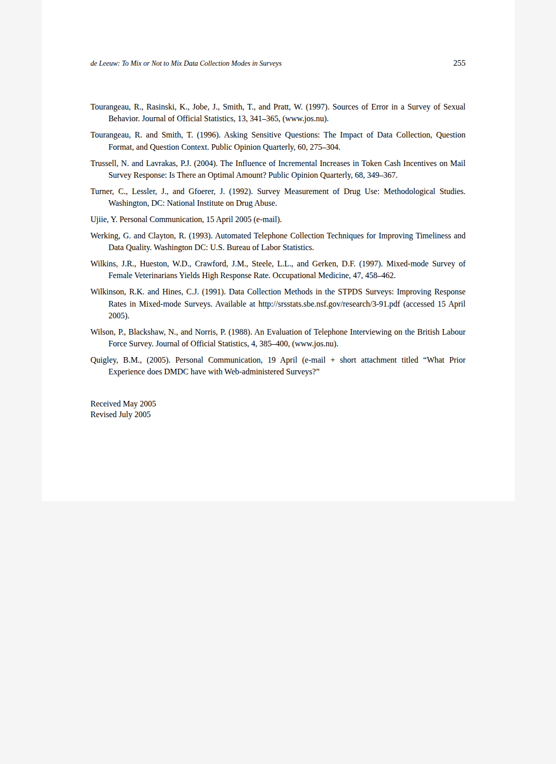de Leeuw: To Mix or Not to Mix Data Collection Modes in Surveys 255
Tourangeau, R., Rasinski, K., Jobe, J., Smith, T., and Pratt, W. (1997). Sources of Error in a Survey of Sexual Behavior. Journal of Official Statistics, 13, 341–365, (www.jos.nu).
Tourangeau, R. and Smith, T. (1996). Asking Sensitive Questions: The Impact of Data Collection, Question Format, and Question Context. Public Opinion Quarterly, 60, 275–304.
Trussell, N. and Lavrakas, P.J. (2004). The Influence of Incremental Increases in Token Cash Incentives on Mail Survey Response: Is There an Optimal Amount? Public Opinion Quarterly, 68, 349–367.
Turner, C., Lessler, J., and Gfoerer, J. (1992). Survey Measurement of Drug Use: Methodological Studies. Washington, DC: National Institute on Drug Abuse.
Ujiie, Y. Personal Communication, 15 April 2005 (e-mail).
Werking, G. and Clayton, R. (1993). Automated Telephone Collection Techniques for Improving Timeliness and Data Quality. Washington DC: U.S. Bureau of Labor Statistics.
Wilkins, J.R., Hueston, W.D., Crawford, J.M., Steele, L.L., and Gerken, D.F. (1997). Mixed-mode Survey of Female Veterinarians Yields High Response Rate. Occupational Medicine, 47, 458–462.
Wilkinson, R.K. and Hines, C.J. (1991). Data Collection Methods in the STPDS Surveys: Improving Response Rates in Mixed-mode Surveys. Available at http://srsstats.sbe.nsf.gov/research/3-91.pdf (accessed 15 April 2005).
Wilson, P., Blackshaw, N., and Norris, P. (1988). An Evaluation of Telephone Interviewing on the British Labour Force Survey. Journal of Official Statistics, 4, 385–400, (www.jos.nu).
Quigley, B.M., (2005). Personal Communication, 19 April (e-mail + short attachment titled “What Prior Experience does DMDC have with Web-administered Surveys?”
Received May 2005
Revised July 2005